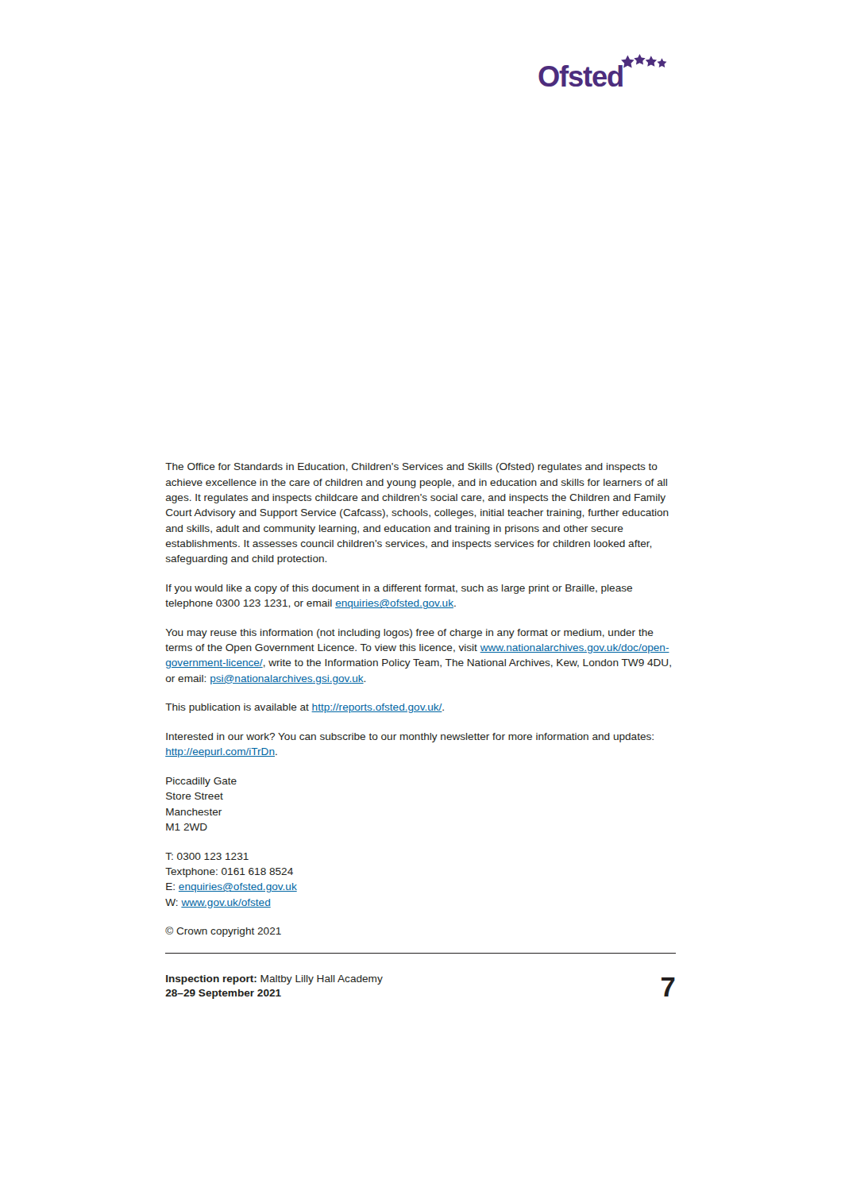Ofsted
The Office for Standards in Education, Children's Services and Skills (Ofsted) regulates and inspects to achieve excellence in the care of children and young people, and in education and skills for learners of all ages. It regulates and inspects childcare and children's social care, and inspects the Children and Family Court Advisory and Support Service (Cafcass), schools, colleges, initial teacher training, further education and skills, adult and community learning, and education and training in prisons and other secure establishments. It assesses council children's services, and inspects services for children looked after, safeguarding and child protection.
If you would like a copy of this document in a different format, such as large print or Braille, please telephone 0300 123 1231, or email enquiries@ofsted.gov.uk.
You may reuse this information (not including logos) free of charge in any format or medium, under the terms of the Open Government Licence. To view this licence, visit www.nationalarchives.gov.uk/doc/open-government-licence/, write to the Information Policy Team, The National Archives, Kew, London TW9 4DU, or email: psi@nationalarchives.gsi.gov.uk.
This publication is available at http://reports.ofsted.gov.uk/.
Interested in our work? You can subscribe to our monthly newsletter for more information and updates: http://eepurl.com/iTrDn.
Piccadilly Gate
Store Street
Manchester
M1 2WD
T: 0300 123 1231
Textphone: 0161 618 8524
E: enquiries@ofsted.gov.uk
W: www.gov.uk/ofsted
© Crown copyright 2021
Inspection report: Maltby Lilly Hall Academy
28–29 September 2021
7